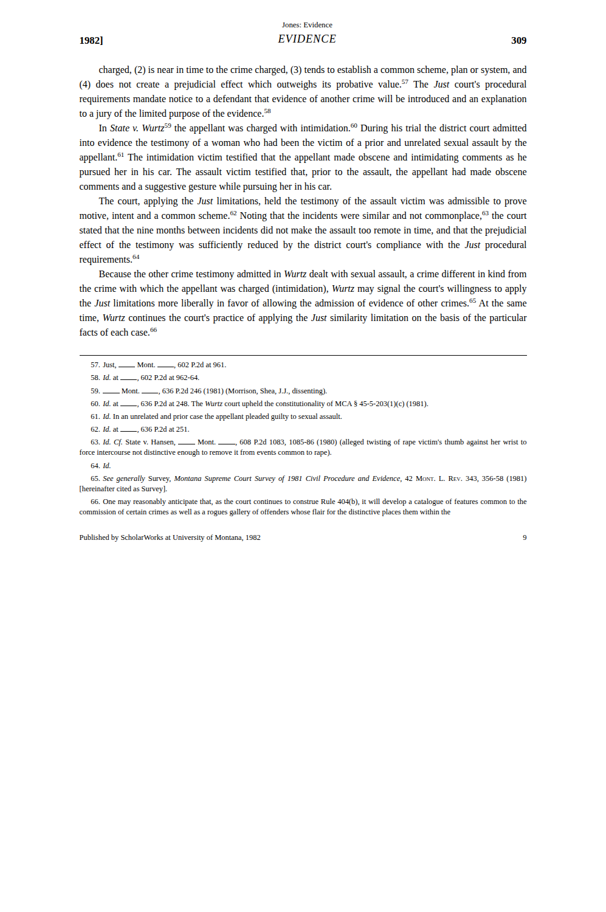1982]
Jones: Evidence EVIDENCE
309
charged, (2) is near in time to the crime charged, (3) tends to establish a common scheme, plan or system, and (4) does not create a prejudicial effect which outweighs its probative value.57 The Just court's procedural requirements mandate notice to a defendant that evidence of another crime will be introduced and an explanation to a jury of the limited purpose of the evidence.58
In State v. Wurtz59 the appellant was charged with intimidation.60 During his trial the district court admitted into evidence the testimony of a woman who had been the victim of a prior and unrelated sexual assault by the appellant.61 The intimidation victim testified that the appellant made obscene and intimidating comments as he pursued her in his car. The assault victim testified that, prior to the assault, the appellant had made obscene comments and a suggestive gesture while pursuing her in his car.
The court, applying the Just limitations, held the testimony of the assault victim was admissible to prove motive, intent and a common scheme.62 Noting that the incidents were similar and not commonplace,63 the court stated that the nine months between incidents did not make the assault too remote in time, and that the prejudicial effect of the testimony was sufficiently reduced by the district court's compliance with the Just procedural requirements.64
Because the other crime testimony admitted in Wurtz dealt with sexual assault, a crime different in kind from the crime with which the appellant was charged (intimidation), Wurtz may signal the court's willingness to apply the Just limitations more liberally in favor of allowing the admission of evidence of other crimes.65 At the same time, Wurtz continues the court's practice of applying the Just similarity limitation on the basis of the particular facts of each case.66
57. Just, Mont. , 602 P.2d at 961.
58. Id. at , 602 P.2d at 962-64.
59. Mont. , 636 P.2d 246 (1981) (Morrison, Shea, J.J., dissenting).
60. Id. at , 636 P.2d at 248. The Wurtz court upheld the constitutionality of MCA § 45-5-203(1)(c) (1981).
61. Id. In an unrelated and prior case the appellant pleaded guilty to sexual assault.
62. Id. at , 636 P.2d at 251.
63. Id. Cf. State v. Hansen, Mont. , 608 P.2d 1083, 1085-86 (1980) (alleged twisting of rape victim's thumb against her wrist to force intercourse not distinctive enough to remove it from events common to rape).
64. Id.
65. See generally Survey, Montana Supreme Court Survey of 1981 Civil Procedure and Evidence, 42 Mont. L. Rev. 343, 356-58 (1981) [hereinafter cited as Survey].
66. One may reasonably anticipate that, as the court continues to construe Rule 404(b), it will develop a catalogue of features common to the commission of certain crimes as well as a rogues gallery of offenders whose flair for the distinctive places them within the
Published by ScholarWorks at University of Montana, 1982 9